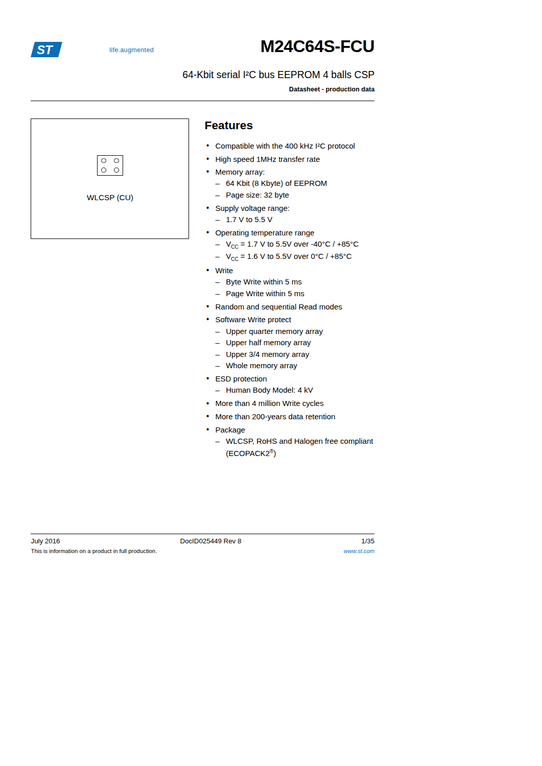ST life. augmented
M24C64S-FCU
64-Kbit serial I²C bus EEPROM 4 balls CSP
Datasheet - production data
WLCSP (CU)
Features
Compatible with the 400 kHz I²C protocol
High speed 1MHz transfer rate
Memory array:
64 Kbit (8 Kbyte) of EEPROM
Page size: 32 byte
Supply voltage range:
1.7 V to 5.5 V
Operating temperature range
VCC = 1.7 V to 5.5V over -40°C / +85°C
VCC = 1.6 V to 5.5V over 0°C / +85°C
Write
Byte Write within 5 ms
Page Write within 5 ms
Random and sequential Read modes
Software Write protect
Upper quarter memory array
Upper half memory array
Upper 3/4 memory array
Whole memory array
ESD protection
Human Body Model: 4 kV
More than 4 million Write cycles
More than 200-years data retention
Package
WLCSP, RoHS and Halogen free compliant (ECOPACK2®)
July 2016 DocID025449 Rev 8 1/35
This is information on a product in full production. www.st.com